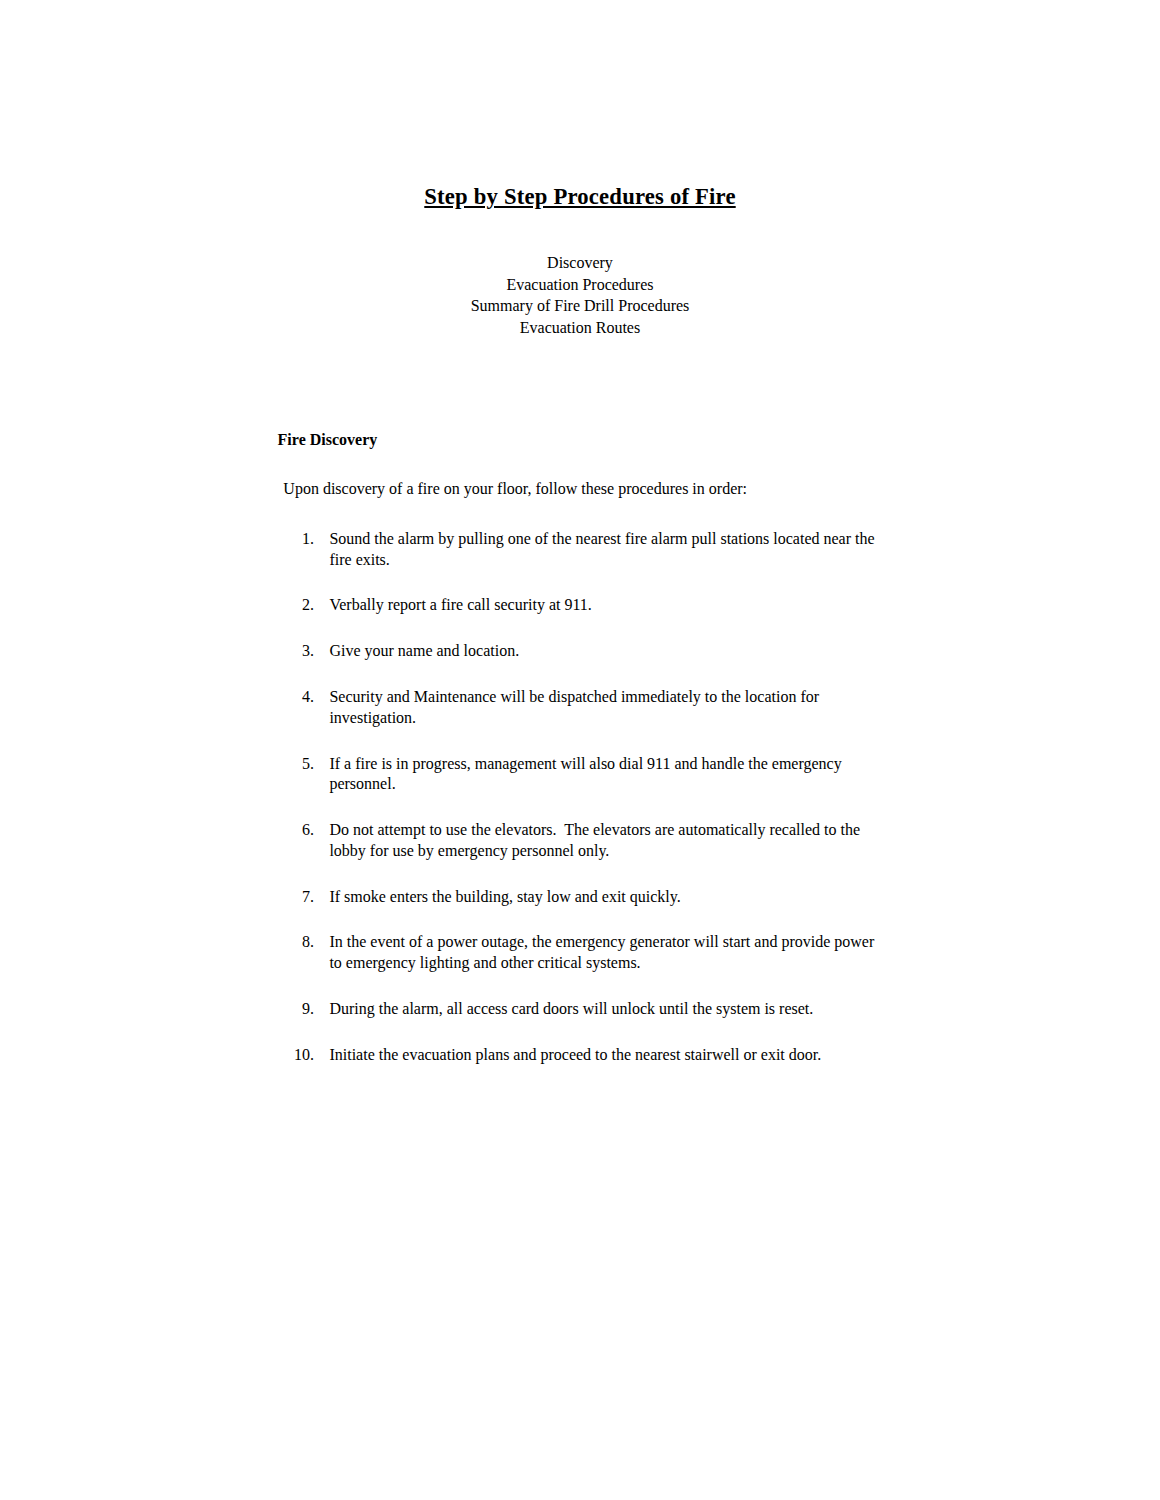Step by Step Procedures of Fire
Discovery
Evacuation Procedures
Summary of Fire Drill Procedures
Evacuation Routes
Fire Discovery
Upon discovery of a fire on your floor, follow these procedures in order:
Sound the alarm by pulling one of the nearest fire alarm pull stations located near the fire exits.
Verbally report a fire call security at 911.
Give your name and location.
Security and Maintenance will be dispatched immediately to the location for investigation.
If a fire is in progress, management will also dial 911 and handle the emergency personnel.
Do not attempt to use the elevators. The elevators are automatically recalled to the lobby for use by emergency personnel only.
If smoke enters the building, stay low and exit quickly.
In the event of a power outage, the emergency generator will start and provide power to emergency lighting and other critical systems.
During the alarm, all access card doors will unlock until the system is reset.
Initiate the evacuation plans and proceed to the nearest stairwell or exit door.